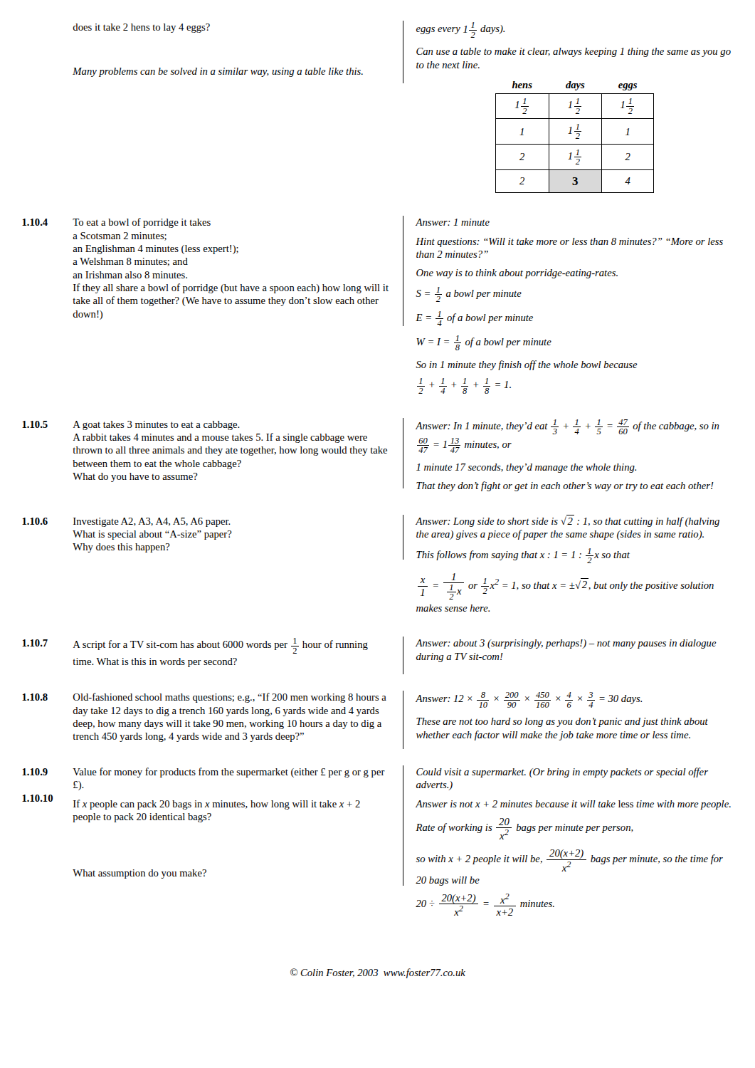does it take 2 hens to lay 4 eggs?
Many problems can be solved in a similar way, using a table like this.
eggs every 112 days).
Can use a table to make it clear, always keeping 1 thing the same as you go to the next line.
| hens | days | eggs |
| --- | --- | --- |
| 1 1 2 | 1 1 2 | 1 1 2 |
| 1 | 1 1 2 | 1 |
| 2 | 1 1 2 | 2 |
| 2 | 3 | 4 |
1.10.4
To eat a bowl of porridge it takes
a Scotsman 2 minutes;
an Englishman 4 minutes (less expert!);
a Welshman 8 minutes; and
an Irishman also 8 minutes.
If they all share a bowl of porridge (but have a spoon each) how long will it take all of them together? (We have to assume they don’t slow each other down!)
Answer: 1 minute
Hint questions: “Will it take more or less than 8 minutes?” “More or less than 2 minutes?”
One way is to think about porridge-eating-rates.
S = 12 a bowl per minute
E = 14 of a bowl per minute
W = I = 18 of a bowl per minute
So in 1 minute they finish off the whole bowl because
12 + 14 + 18 + 18 = 1.
1.10.5
A goat takes 3 minutes to eat a cabbage.
A rabbit takes 4 minutes and a mouse takes 5. If a single cabbage were thrown to all three animals and they ate together, how long would they take between them to eat the whole cabbage?
What do you have to assume?
Answer: In 1 minute, they’d eat 13 + 14 + 15 = 4760 of the cabbage, so in 6047 = 11347 minutes, or
1 minute 17 seconds, they’d manage the whole thing.
That they don’t fight or get in each other’s way or try to eat each other!
1.10.6
Investigate A2, A3, A4, A5, A6 paper.
What is special about “A-size” paper?
Why does this happen?
Answer: Long side to short side is √2 : 1, so that cutting in half (halving the area) gives a piece of paper the same shape (sides in same ratio).
This follows from saying that x : 1 = 1 : 12 x so that
x 1 = 112 x or 12 x2 = 1, so that x = ±√2, but only the positive solution makes sense here.
1.10.7
A script for a TV sit-com has about 6000 words per 12 hour of running time. What is this in words per second?
Answer: about 3 (surprisingly, perhaps!) – not many pauses in dialogue during a TV sit-com!
1.10.8
Old-fashioned school maths questions; e.g., “If 200 men working 8 hours a day take 12 days to dig a trench 160 yards long, 6 yards wide and 4 yards deep, how many days will it take 90 men, working 10 hours a day to dig a trench 450 yards long, 4 yards wide and 3 yards deep?”
Answer: 12 × 810 × 20090 × 450160 × 46 × 34 = 30 days.
These are not too hard so long as you don’t panic and just think about whether each factor will make the job take more time or less time.
1.10.9
1.10.10
Value for money for products from the supermarket (either £ per g or g per £).
If x people can pack 20 bags in x minutes, how long will it take x + 2 people to pack 20 identical bags?
What assumption do you make?
Could visit a supermarket. (Or bring in empty packets or special offer adverts.)
Answer is not x + 2 minutes because it will take less time with more people.
Rate of working is 20 x2 bags per minute per person,
so with x + 2 people it will be, 20(x+2) x2 bags per minute, so the time for 20 bags will be
20 ÷ 20(x+2) x2 = x2 x+2 minutes.
© Colin Foster, 2003 www.foster77.co.uk